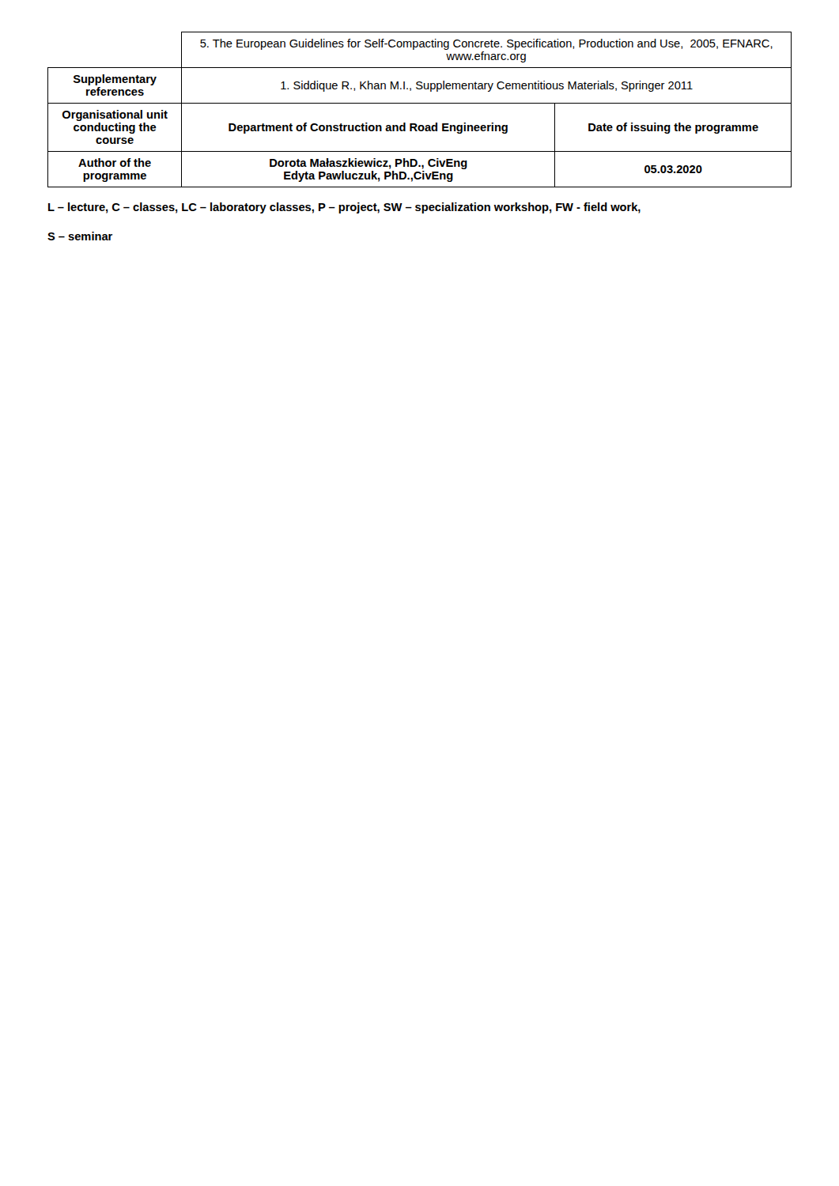| | 5. The European Guidelines for Self-Compacting Concrete. Specification, Production and Use, 2005, EFNARC, www.efnarc.org |
| Supplementary references | 1. Siddique R., Khan M.I., Supplementary Cementitious Materials, Springer 2011 |
| Organisational unit conducting the course | Department of Construction and Road Engineering | Date of issuing the programme |
| Author of the programme | Dorota Małaszkiewicz, PhD., CivEng Edyta Pawluczuk, PhD.,CivEng | 05.03.2020 |
L – lecture, C – classes, LC – laboratory classes, P – project, SW – specialization workshop, FW - field work,
S – seminar